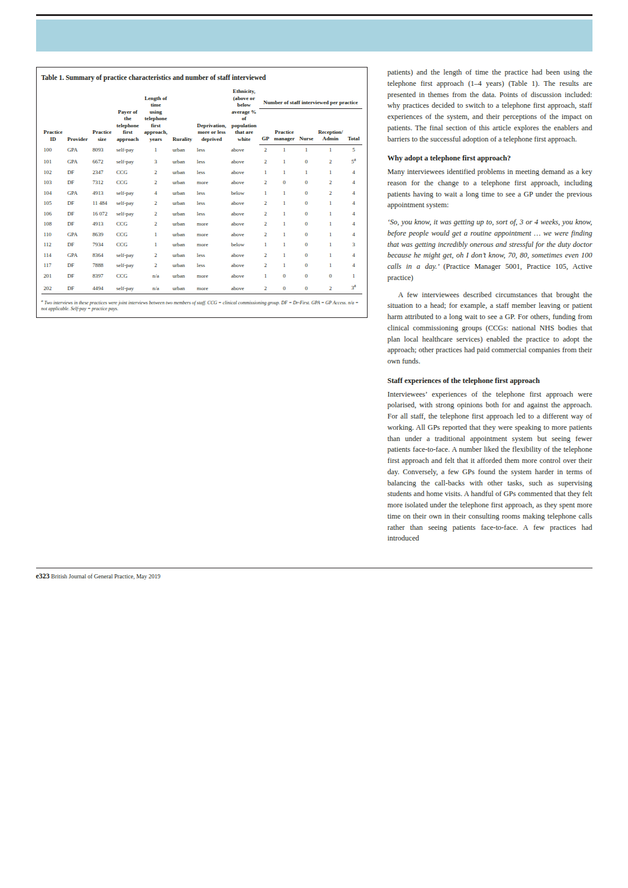Table 1. Summary of practice characteristics and number of staff interviewed
| Practice ID | Provider | Practice size | Payer of the telephone first approach | Length of time using telephone first approach, years | Rurality | Deprivation, more or less deprived | Ethnicity, (above or below average % of population that are white | Number of staff interviewed per practice |
| --- | --- | --- | --- | --- | --- | --- | --- | --- |
| GP | Practice manager | Nurse | Reception/ Admin | Total |
| 100 | GPA | 8093 | self-pay | 1 | urban | less | above | 2 | 1 | 1 | 1 | 5 |
| 101 | GPA | 6672 | self-pay | 3 | urban | less | above | 2 | 1 | 0 | 2 | 5 a |
| 102 | DF | 2347 | CCG | 2 | urban | less | above | 1 | 1 | 1 | 1 | 4 |
| 103 | DF | 7312 | CCG | 2 | urban | more | above | 2 | 0 | 0 | 2 | 4 |
| 104 | GPA | 4913 | self-pay | 4 | urban | less | below | 1 | 1 | 0 | 2 | 4 |
| 105 | DF | 11 484 | self-pay | 2 | urban | less | above | 2 | 1 | 0 | 1 | 4 |
| 106 | DF | 16 072 | self-pay | 2 | urban | less | above | 2 | 1 | 0 | 1 | 4 |
| 108 | DF | 4913 | CCG | 2 | urban | more | above | 2 | 1 | 0 | 1 | 4 |
| 110 | GPA | 8639 | CCG | 1 | urban | more | above | 2 | 1 | 0 | 1 | 4 |
| 112 | DF | 7934 | CCG | 1 | urban | more | below | 1 | 1 | 0 | 1 | 3 |
| 114 | GPA | 8364 | self-pay | 2 | urban | less | above | 2 | 1 | 0 | 1 | 4 |
| 117 | DF | 7888 | self-pay | 2 | urban | less | above | 2 | 1 | 0 | 1 | 4 |
| 201 | DF | 8397 | CCG | n/a | urban | more | above | 1 | 0 | 0 | 0 | 1 |
| 202 | DF | 4494 | self-pay | n/a | urban | more | above | 2 | 0 | 0 | 2 | 3 a |
a Two interviews in these practices were joint interviews between two members of staff. CCG = clinical commissioning group. DF = Dr-First. GPA = GP Access. n/a = not applicable. Self-pay = practice pays.
patients) and the length of time the practice had been using the telephone first approach (1–4 years) (Table 1). The results are presented in themes from the data. Points of discussion included: why practices decided to switch to a telephone first approach, staff experiences of the system, and their perceptions of the impact on patients. The final section of this article explores the enablers and barriers to the successful adoption of a telephone first approach.
Why adopt a telephone first approach?
Many interviewees identified problems in meeting demand as a key reason for the change to a telephone first approach, including patients having to wait a long time to see a GP under the previous appointment system:
‘So, you know, it was getting up to, sort of, 3 or 4 weeks, you know, before people would get a routine appointment … we were finding that was getting incredibly onerous and stressful for the duty doctor because he might get, oh I don’t know, 70, 80, sometimes even 100 calls in a day.’ (Practice Manager 5001, Practice 105, Active practice)
A few interviewees described circumstances that brought the situation to a head; for example, a staff member leaving or patient harm attributed to a long wait to see a GP. For others, funding from clinical commissioning groups (CCGs: national NHS bodies that plan local healthcare services) enabled the practice to adopt the approach; other practices had paid commercial companies from their own funds.
Staff experiences of the telephone first approach
Interviewees’ experiences of the telephone first approach were polarised, with strong opinions both for and against the approach. For all staff, the telephone first approach led to a different way of working. All GPs reported that they were speaking to more patients than under a traditional appointment system but seeing fewer patients face-to-face. A number liked the flexibility of the telephone first approach and felt that it afforded them more control over their day. Conversely, a few GPs found the system harder in terms of balancing the call-backs with other tasks, such as supervising students and home visits. A handful of GPs commented that they felt more isolated under the telephone first approach, as they spent more time on their own in their consulting rooms making telephone calls rather than seeing patients face-to-face. A few practices had introduced
e323 British Journal of General Practice, May 2019